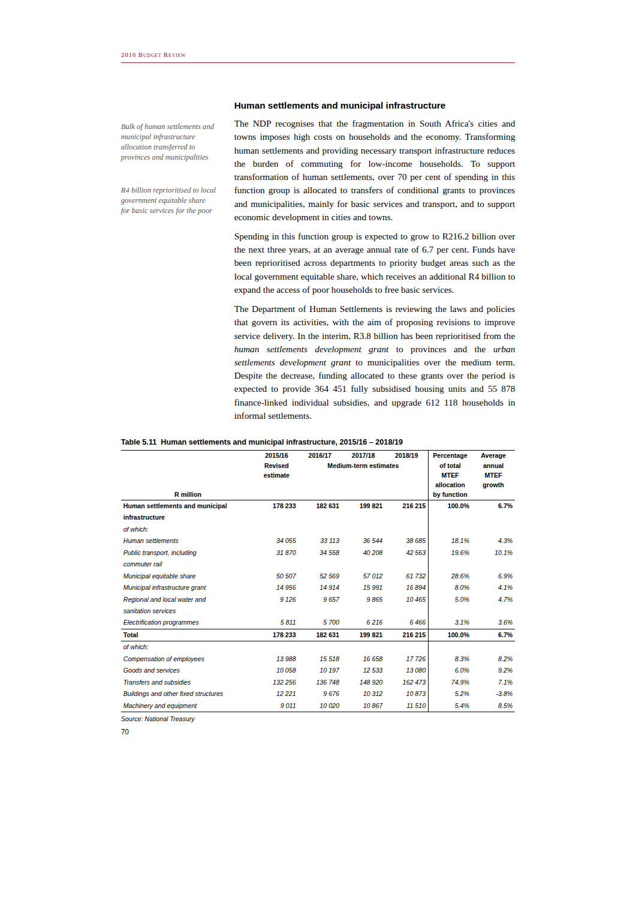2016 Budget Review
Bulk of human settlements and municipal infrastructure allocation transferred to provinces and municipalities
R4 billion reprioritised to local government equitable share for basic services for the poor
Human settlements and municipal infrastructure
The NDP recognises that the fragmentation in South Africa's cities and towns imposes high costs on households and the economy. Transforming human settlements and providing necessary transport infrastructure reduces the burden of commuting for low-income households. To support transformation of human settlements, over 70 per cent of spending in this function group is allocated to transfers of conditional grants to provinces and municipalities, mainly for basic services and transport, and to support economic development in cities and towns.
Spending in this function group is expected to grow to R216.2 billion over the next three years, at an average annual rate of 6.7 per cent. Funds have been reprioritised across departments to priority budget areas such as the local government equitable share, which receives an additional R4 billion to expand the access of poor households to free basic services.
The Department of Human Settlements is reviewing the laws and policies that govern its activities, with the aim of proposing revisions to improve service delivery. In the interim, R3.8 billion has been reprioritised from the human settlements development grant to provinces and the urban settlements development grant to municipalities over the medium term. Despite the decrease, funding allocated to these grants over the period is expected to provide 364 451 fully subsidised housing units and 55 878 finance-linked individual subsidies, and upgrade 612 118 households in informal settlements.
Table 5.11 Human settlements and municipal infrastructure, 2015/16 – 2018/19
| | 2015/16 | 2016/17 | 2017/18 | 2018/19 | Percentage | Average |
| --- | --- | --- | --- | --- | --- | --- |
| | Revised | Medium-term estimates | of total | annual |
| | estimate | | | | MTEF | MTEF |
| | | | | | allocation | growth |
| R million | | | | | by function | |
| Human settlements and municipal | 178 233 | 182 631 | 199 821 | 216 215 | 100.0% | 6.7% |
| infrastructure | | | | | | |
| of which: | | | | | | |
| Human settlements | 34 055 | 33 113 | 36 544 | 38 685 | 18.1% | 4.3% |
| Public transport, including | 31 870 | 34 558 | 40 208 | 42 563 | 19.6% | 10.1% |
| commuter rail | | | | | | |
| Municipal equitable share | 50 507 | 52 569 | 57 012 | 61 732 | 28.6% | 6.9% |
| Municipal infrastructure grant | 14 956 | 14 914 | 15 991 | 16 894 | 8.0% | 4.1% |
| Regional and local water and | 9 126 | 9 657 | 9 865 | 10 465 | 5.0% | 4.7% |
| sanitation services | | | | | | |
| Electrification programmes | 5 811 | 5 700 | 6 216 | 6 466 | 3.1% | 3.6% |
| Total | 178 233 | 182 631 | 199 821 | 216 215 | 100.0% | 6.7% |
| of which: | | | | | | |
| Compensation of employees | 13 988 | 15 518 | 16 658 | 17 726 | 8.3% | 8.2% |
| Goods and services | 10 058 | 10 197 | 12 533 | 13 080 | 6.0% | 9.2% |
| Transfers and subsidies | 132 256 | 136 748 | 148 920 | 162 473 | 74.9% | 7.1% |
| Buildings and other fixed structures | 12 221 | 9 676 | 10 312 | 10 873 | 5.2% | -3.8% |
| Machinery and equipment | 9 011 | 10 020 | 10 867 | 11 510 | 5.4% | 8.5% |
Source: National Treasury
70